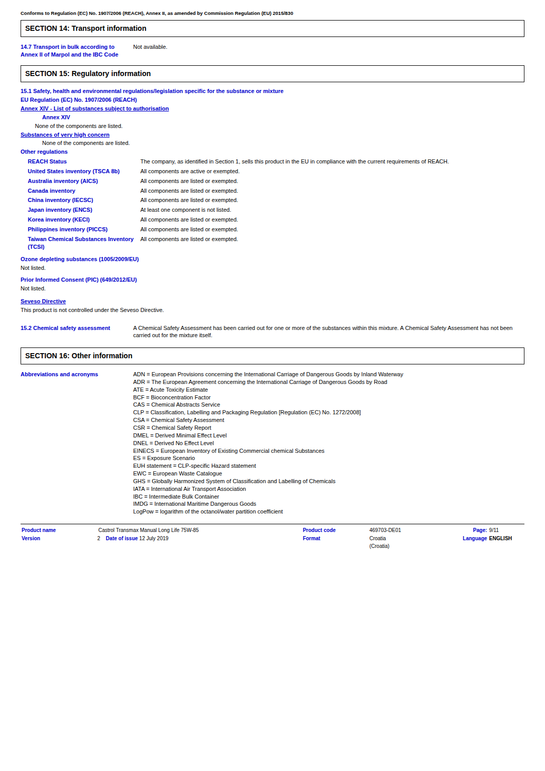Conforms to Regulation (EC) No. 1907/2006 (REACH), Annex II, as amended by Commission Regulation (EU) 2015/830
SECTION 14: Transport information
| 14.7 Transport in bulk according to Annex II of Marpol and the IBC Code | Not available. |
SECTION 15: Regulatory information
15.1 Safety, health and environmental regulations/legislation specific for the substance or mixture
EU Regulation (EC) No. 1907/2006 (REACH)
Annex XIV - List of substances subject to authorisation
Annex XIV
None of the components are listed.
Substances of very high concern
None of the components are listed.
Other regulations
| REACH Status | The company, as identified in Section 1, sells this product in the EU in compliance with the current requirements of REACH. |
| United States inventory (TSCA 8b) | All components are active or exempted. |
| Australia inventory (AICS) | All components are listed or exempted. |
| Canada inventory | All components are listed or exempted. |
| China inventory (IECSC) | All components are listed or exempted. |
| Japan inventory (ENCS) | At least one component is not listed. |
| Korea inventory (KECI) | All components are listed or exempted. |
| Philippines inventory (PICCS) | All components are listed or exempted. |
| Taiwan Chemical Substances Inventory (TCSI) | All components are listed or exempted. |
Ozone depleting substances (1005/2009/EU)
Not listed.
Prior Informed Consent (PIC) (649/2012/EU)
Not listed.
Seveso Directive
This product is not controlled under the Seveso Directive.
| 15.2 Chemical safety assessment | A Chemical Safety Assessment has been carried out for one or more of the substances within this mixture. A Chemical Safety Assessment has not been carried out for the mixture itself. |
SECTION 16: Other information
| Abbreviations and acronyms | ADN = European Provisions concerning the International Carriage of Dangerous Goods by Inland Waterway ADR = The European Agreement concerning the International Carriage of Dangerous Goods by Road ATE = Acute Toxicity Estimate BCF = Bioconcentration Factor CAS = Chemical Abstracts Service CLP = Classification, Labelling and Packaging Regulation [Regulation (EC) No. 1272/2008] CSA = Chemical Safety Assessment CSR = Chemical Safety Report DMEL = Derived Minimal Effect Level DNEL = Derived No Effect Level EINECS = European Inventory of Existing Commercial chemical Substances ES = Exposure Scenario EUH statement = CLP-specific Hazard statement EWC = European Waste Catalogue GHS = Globally Harmonized System of Classification and Labelling of Chemicals IATA = International Air Transport Association IBC = Intermediate Bulk Container IMDG = International Maritime Dangerous Goods LogPow = logarithm of the octanol/water partition coefficient |
| Product name | Castrol Transmax Manual Long Life 75W-85 | Product code | 469703-DE01 | Page: | 9/11 |
| Version | 2 Date of issue 12 July 2019 | Format | Croatia | Language | ENGLISH |
| | | | (Croatia) | | |